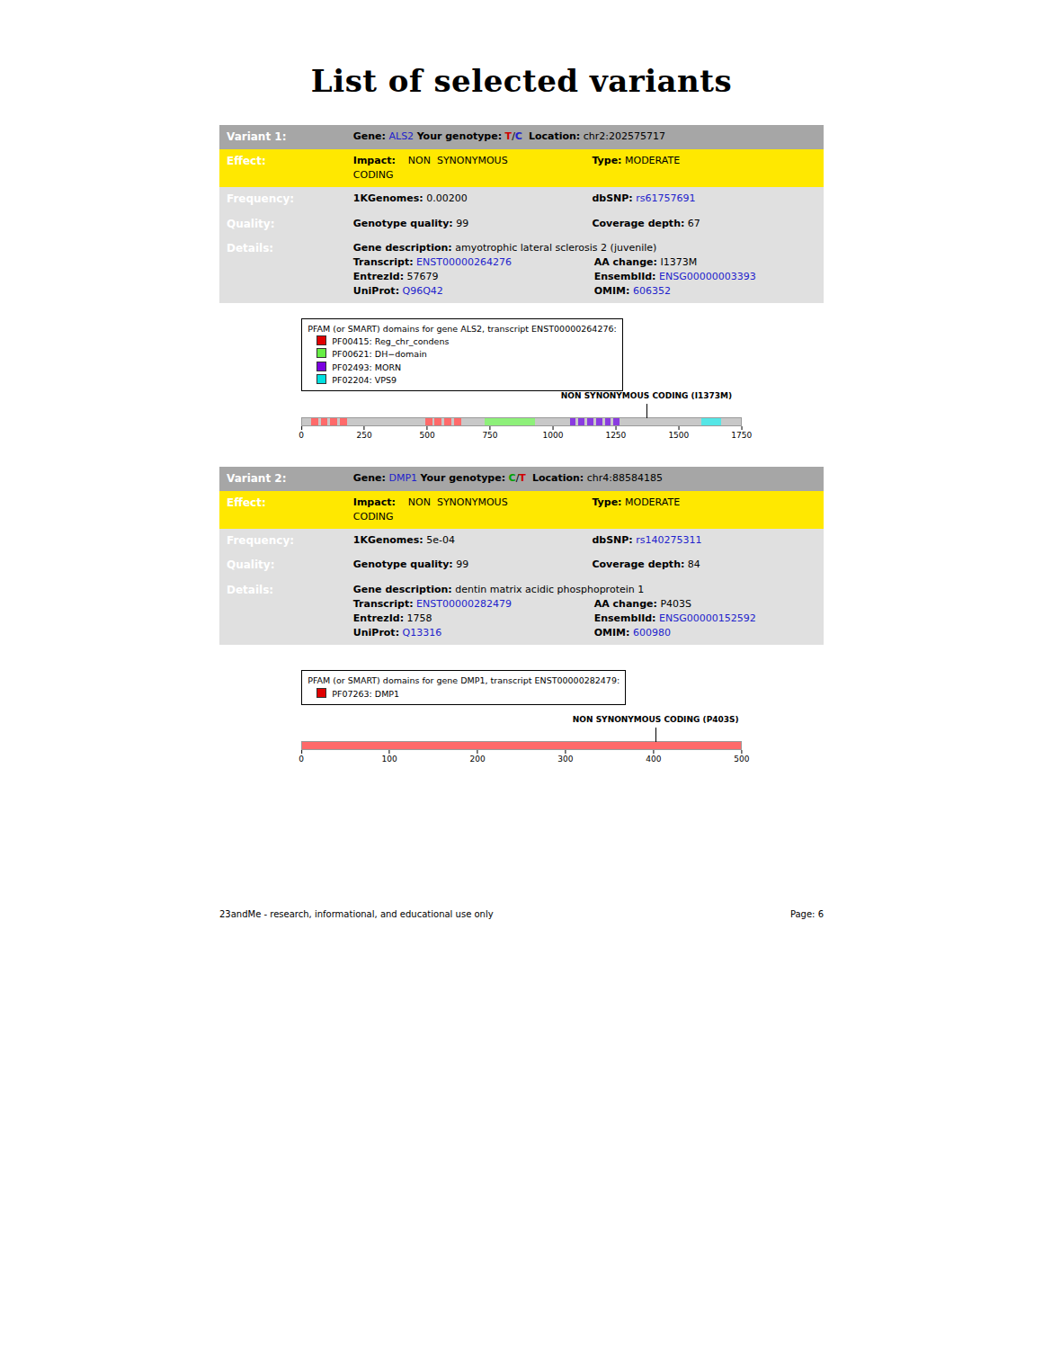List of selected variants
| Variant 1: | Gene: ALS2 Your genotype: T / C Location: chr2:202575717 |
| Effect: | Impact: NON SYNONYMOUS CODING | Type: MODERATE |
| Frequency: | 1KGenomes: 0.00200 | dbSNP: rs61757691 |
| Quality: | Genotype quality: 99 | Coverage depth: 67 |
| Details: | Gene description: amyotrophic lateral sclerosis 2 (juvenile) / Transcript: ENST00000264276 / AA change: I1373M / / EntrezId: 57679 / EnsemblId: ENSG00000003393 / / UniProt: Q96Q42 / OMIM: 606352 / |
PFAM (or SMART) domains for gene ALS2, transcript ENST00000264276:
PF00415: Reg_chr_condens
PF00621: DH−domain
PF02493: MORN
PF02204: VPS9
NON SYNONYMOUS CODING (I1373M)
0
250
500
750
1000
1250
1500
1750
| Variant 2: | Gene: DMP1 Your genotype: C / T Location: chr4:88584185 |
| Effect: | Impact: NON SYNONYMOUS CODING | Type: MODERATE |
| Frequency: | 1KGenomes: 5e-04 | dbSNP: rs140275311 |
| Quality: | Genotype quality: 99 | Coverage depth: 84 |
| Details: | Gene description: dentin matrix acidic phosphoprotein 1 / Transcript: ENST00000282479 / AA change: P403S / / EntrezId: 1758 / EnsemblId: ENSG00000152592 / / UniProt: Q13316 / OMIM: 600980 / |
PFAM (or SMART) domains for gene DMP1, transcript ENST00000282479:
PF07263: DMP1
NON SYNONYMOUS CODING (P403S)
0
100
200
300
400
500
23andMe - research, informational, and educational use only Page: 6